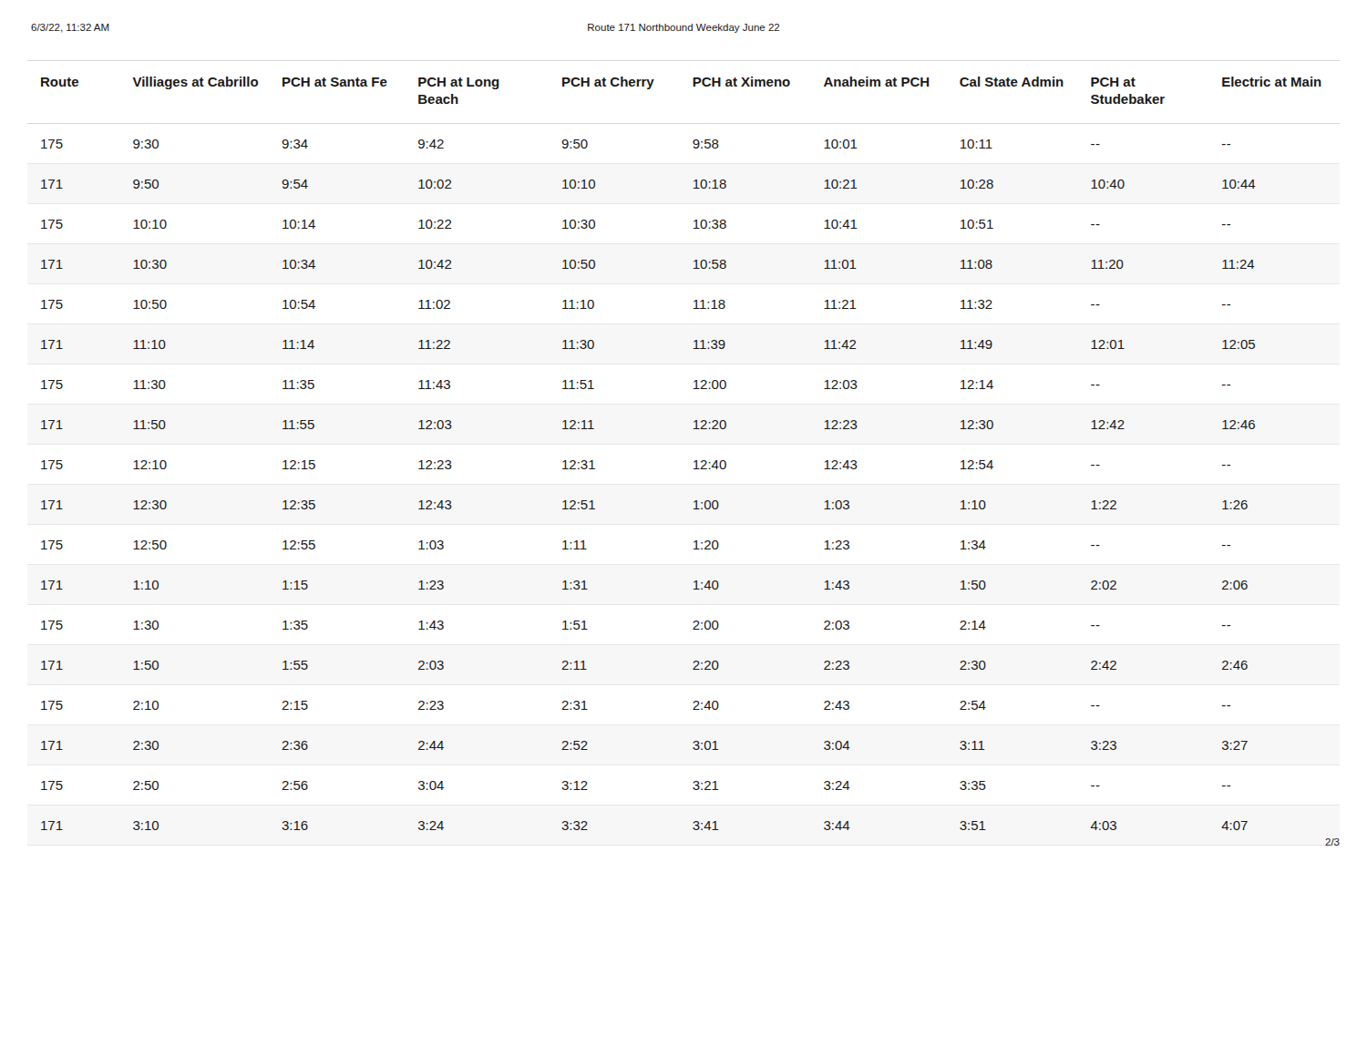6/3/22, 11:32 AM
Route 171 Northbound Weekday June 22
| Route | Villiages at Cabrillo | PCH at Santa Fe | PCH at Long Beach | PCH at Cherry | PCH at Ximeno | Anaheim at PCH | Cal State Admin | PCH at Studebaker | Electric at Main |
| --- | --- | --- | --- | --- | --- | --- | --- | --- | --- |
| 175 | 9:30 | 9:34 | 9:42 | 9:50 | 9:58 | 10:01 | 10:11 | -- | -- |
| 171 | 9:50 | 9:54 | 10:02 | 10:10 | 10:18 | 10:21 | 10:28 | 10:40 | 10:44 |
| 175 | 10:10 | 10:14 | 10:22 | 10:30 | 10:38 | 10:41 | 10:51 | -- | -- |
| 171 | 10:30 | 10:34 | 10:42 | 10:50 | 10:58 | 11:01 | 11:08 | 11:20 | 11:24 |
| 175 | 10:50 | 10:54 | 11:02 | 11:10 | 11:18 | 11:21 | 11:32 | -- | -- |
| 171 | 11:10 | 11:14 | 11:22 | 11:30 | 11:39 | 11:42 | 11:49 | 12:01 | 12:05 |
| 175 | 11:30 | 11:35 | 11:43 | 11:51 | 12:00 | 12:03 | 12:14 | -- | -- |
| 171 | 11:50 | 11:55 | 12:03 | 12:11 | 12:20 | 12:23 | 12:30 | 12:42 | 12:46 |
| 175 | 12:10 | 12:15 | 12:23 | 12:31 | 12:40 | 12:43 | 12:54 | -- | -- |
| 171 | 12:30 | 12:35 | 12:43 | 12:51 | 1:00 | 1:03 | 1:10 | 1:22 | 1:26 |
| 175 | 12:50 | 12:55 | 1:03 | 1:11 | 1:20 | 1:23 | 1:34 | -- | -- |
| 171 | 1:10 | 1:15 | 1:23 | 1:31 | 1:40 | 1:43 | 1:50 | 2:02 | 2:06 |
| 175 | 1:30 | 1:35 | 1:43 | 1:51 | 2:00 | 2:03 | 2:14 | -- | -- |
| 171 | 1:50 | 1:55 | 2:03 | 2:11 | 2:20 | 2:23 | 2:30 | 2:42 | 2:46 |
| 175 | 2:10 | 2:15 | 2:23 | 2:31 | 2:40 | 2:43 | 2:54 | -- | -- |
| 171 | 2:30 | 2:36 | 2:44 | 2:52 | 3:01 | 3:04 | 3:11 | 3:23 | 3:27 |
| 175 | 2:50 | 2:56 | 3:04 | 3:12 | 3:21 | 3:24 | 3:35 | -- | -- |
| 171 | 3:10 | 3:16 | 3:24 | 3:32 | 3:41 | 3:44 | 3:51 | 4:03 | 4:07 |
2/3